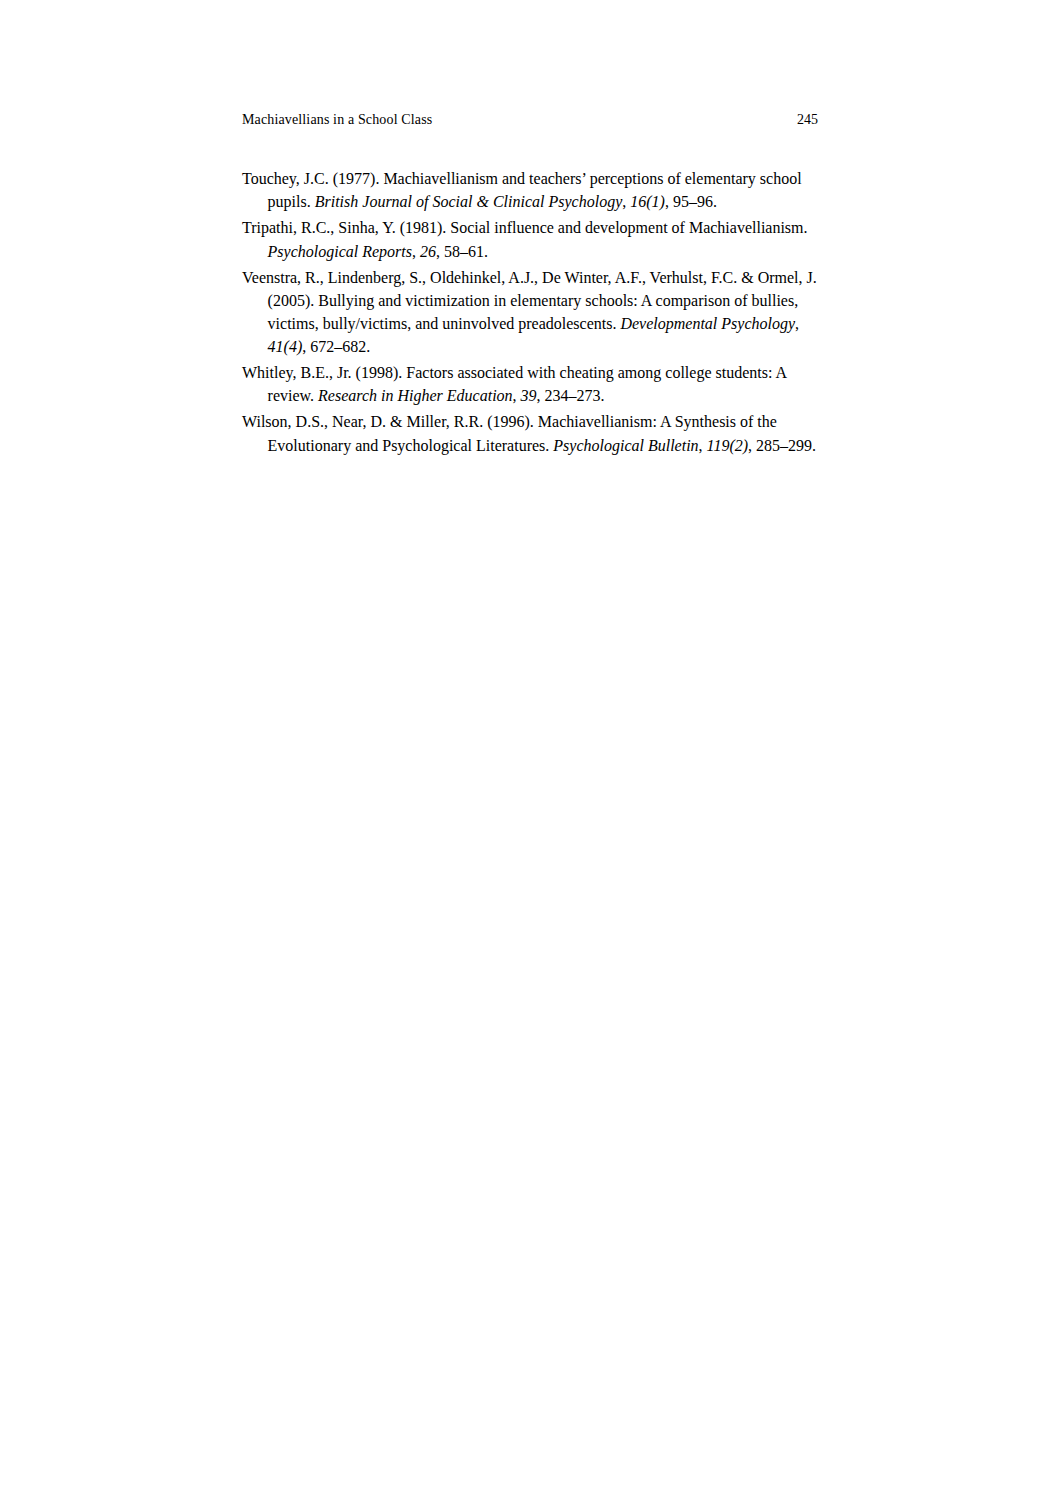Machiavellians in a School Class 245
Touchey, J.C. (1977). Machiavellianism and teachers’ perceptions of elementary school pupils. British Journal of Social & Clinical Psychology, 16(1), 95–96.
Tripathi, R.C., Sinha, Y. (1981). Social influence and development of Machiavellianism. Psychological Reports, 26, 58–61.
Veenstra, R., Lindenberg, S., Oldehinkel, A.J., De Winter, A.F., Verhulst, F.C. & Ormel, J. (2005). Bullying and victimization in elementary schools: A comparison of bullies, victims, bully/victims, and uninvolved preadolescents. Developmental Psychology, 41(4), 672–682.
Whitley, B.E., Jr. (1998). Factors associated with cheating among college students: A review. Research in Higher Education, 39, 234–273.
Wilson, D.S., Near, D. & Miller, R.R. (1996). Machiavellianism: A Synthesis of the Evolutionary and Psychological Literatures. Psychological Bulletin, 119(2), 285–299.